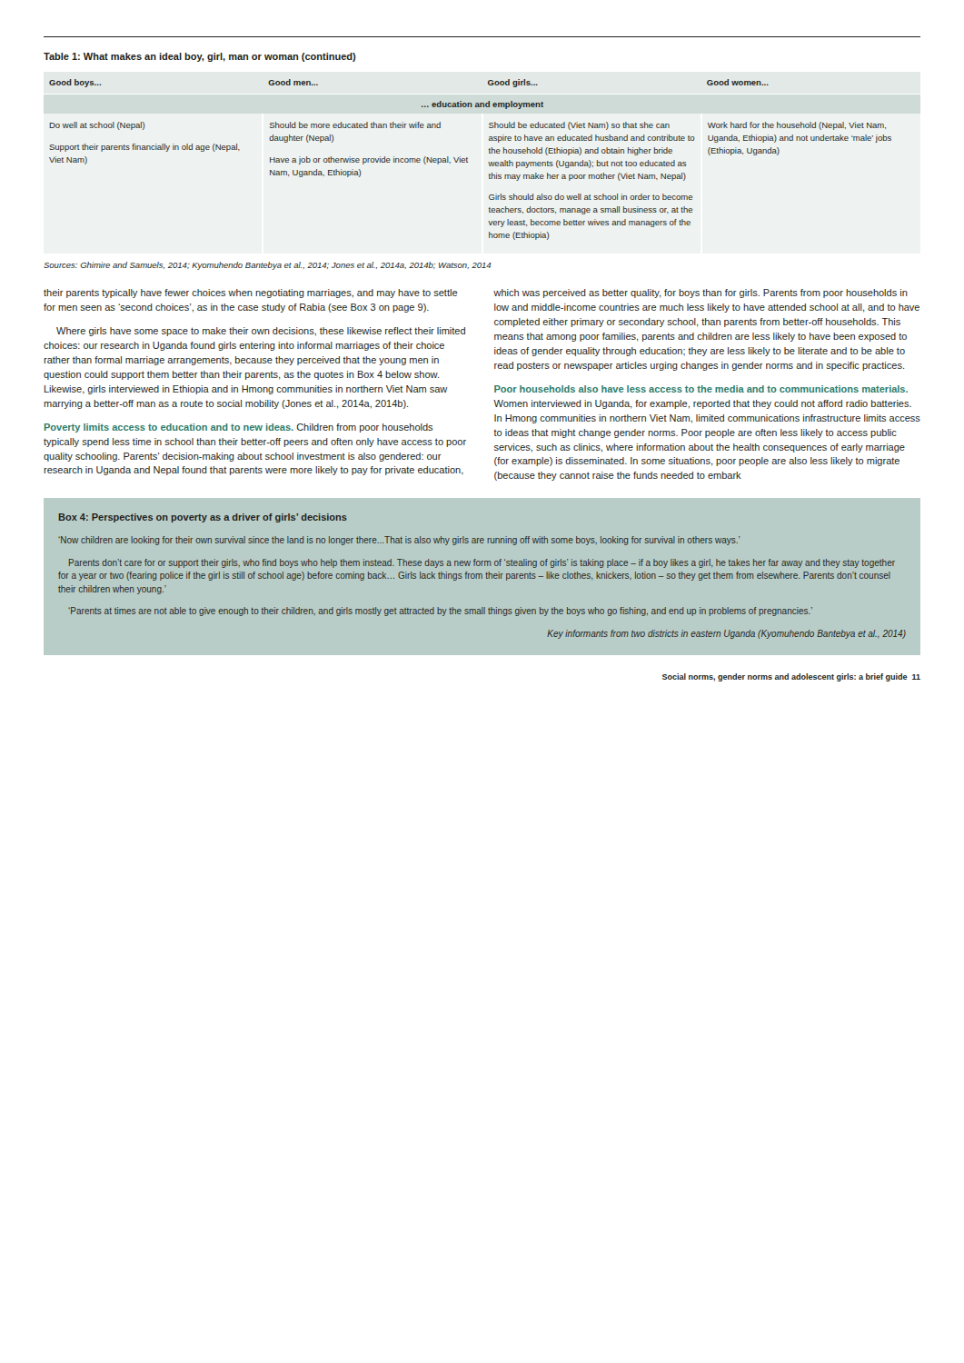Table 1: What makes an ideal boy, girl, man or woman (continued)
| Good boys... | Good men... | Good girls... | Good women... |
| --- | --- | --- | --- |
| … education and employment |
| Do well at school (Nepal) Support their parents financially in old age (Nepal, Viet Nam) | Should be more educated than their wife and daughter (Nepal) Have a job or otherwise provide income (Nepal, Viet Nam, Uganda, Ethiopia) | Should be educated (Viet Nam) so that she can aspire to have an educated husband and contribute to the household (Ethiopia) and obtain higher bride wealth payments (Uganda); but not too educated as this may make her a poor mother (Viet Nam, Nepal) Girls should also do well at school in order to become teachers, doctors, manage a small business or, at the very least, become better wives and managers of the home (Ethiopia) | Work hard for the household (Nepal, Viet Nam, Uganda, Ethiopia) and not undertake ‘male’ jobs (Ethiopia, Uganda) |
Sources: Ghimire and Samuels, 2014; Kyomuhendo Bantebya et al., 2014; Jones et al., 2014a, 2014b; Watson, 2014
their parents typically have fewer choices when negotiating marriages, and may have to settle for men seen as ‘second choices’, as in the case study of Rabia (see Box 3 on page 9).
Where girls have some space to make their own decisions, these likewise reflect their limited choices: our research in Uganda found girls entering into informal marriages of their choice rather than formal marriage arrangements, because they perceived that the young men in question could support them better than their parents, as the quotes in Box 4 below show. Likewise, girls interviewed in Ethiopia and in Hmong communities in northern Viet Nam saw marrying a better-off man as a route to social mobility (Jones et al., 2014a, 2014b).
Poverty limits access to education and to new ideas. Children from poor households typically spend less time in school than their better-off peers and often only have access to poor quality schooling. Parents’ decision-making about school investment is also gendered: our research in Uganda and Nepal found that parents were more likely to pay for private education, which was perceived as better quality, for boys than for girls. Parents from poor households in low and middle-income countries are much less likely to have attended school at all, and to have completed either primary or secondary school, than parents from better-off households. This means that among poor families, parents and children are less likely to have been exposed to ideas of gender equality through education; they are less likely to be literate and to be able to read posters or newspaper articles urging changes in gender norms and in specific practices.
Poor households also have less access to the media and to communications materials. Women interviewed in Uganda, for example, reported that they could not afford radio batteries. In Hmong communities in northern Viet Nam, limited communications infrastructure limits access to ideas that might change gender norms. Poor people are often less likely to access public services, such as clinics, where information about the health consequences of early marriage (for example) is disseminated. In some situations, poor people are also less likely to migrate (because they cannot raise the funds needed to embark
Box 4: Perspectives on poverty as a driver of girls’ decisions
‘Now children are looking for their own survival since the land is no longer there...That is also why girls are running off with some boys, looking for survival in others ways.’
Parents don’t care for or support their girls, who find boys who help them instead. These days a new form of ‘stealing of girls’ is taking place – if a boy likes a girl, he takes her far away and they stay together for a year or two (fearing police if the girl is still of school age) before coming back… Girls lack things from their parents – like clothes, knickers, lotion – so they get them from elsewhere. Parents don’t counsel their children when young.’
‘Parents at times are not able to give enough to their children, and girls mostly get attracted by the small things given by the boys who go fishing, and end up in problems of pregnancies.’
Key informants from two districts in eastern Uganda (Kyomuhendo Bantebya et al., 2014)
Social norms, gender norms and adolescent girls: a brief guide 11